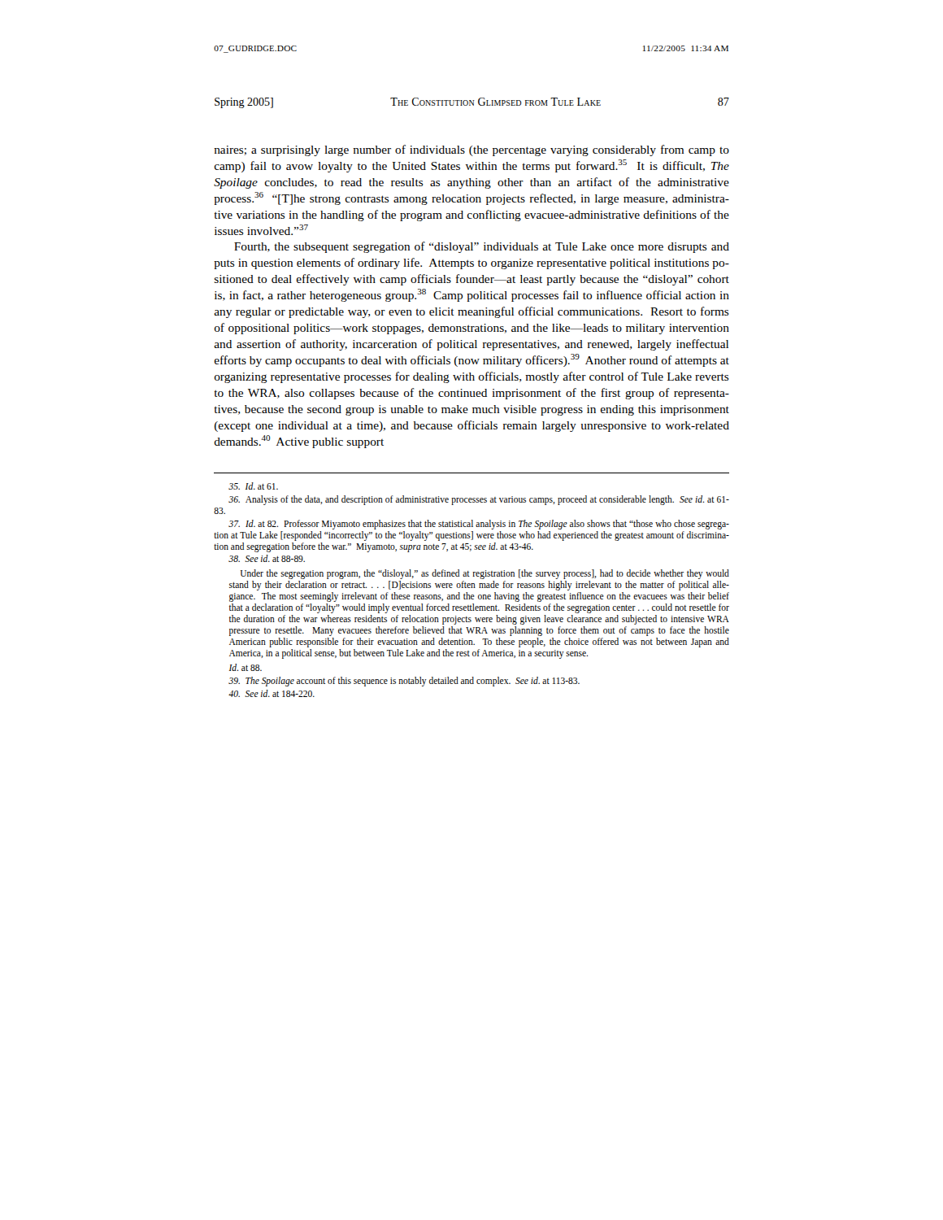07_GUDRIDGE.DOC 11/22/2005 11:34 AM
Spring 2005] The Constitution Glimpsed from Tule Lake 87
naires; a surprisingly large number of individuals (the percentage varying considerably from camp to camp) fail to avow loyalty to the United States within the terms put forward.35 It is difficult, The Spoilage concludes, to read the results as anything other than an artifact of the administrative process.36 “[T]he strong contrasts among relocation projects reflected, in large measure, administrative variations in the handling of the program and conflicting evacuee-administrative definitions of the issues involved.”37
Fourth, the subsequent segregation of “disloyal” individuals at Tule Lake once more disrupts and puts in question elements of ordinary life. Attempts to organize representative political institutions positioned to deal effectively with camp officials founder—at least partly because the “disloyal” cohort is, in fact, a rather heterogeneous group.38 Camp political processes fail to influence official action in any regular or predictable way, or even to elicit meaningful official communications. Resort to forms of oppositional politics—work stoppages, demonstrations, and the like—leads to military intervention and assertion of authority, incarceration of political representatives, and renewed, largely ineffectual efforts by camp occupants to deal with officials (now military officers).39 Another round of attempts at organizing representative processes for dealing with officials, mostly after control of Tule Lake reverts to the WRA, also collapses because of the continued imprisonment of the first group of representatives, because the second group is unable to make much visible progress in ending this imprisonment (except one individual at a time), and because officials remain largely unresponsive to work-related demands.40 Active public support
35. Id. at 61.
36. Analysis of the data, and description of administrative processes at various camps, proceed at considerable length. See id. at 61-83.
37. Id. at 82. Professor Miyamoto emphasizes that the statistical analysis in The Spoilage also shows that “those who chose segregation at Tule Lake [responded “incorrectly” to the “loyalty” questions] were those who had experienced the greatest amount of discrimination and segregation before the war.” Miyamoto, supra note 7, at 45; see id. at 43-46.
38. See id. at 88-89.
Under the segregation program, the “disloyal,” as defined at registration [the survey process], had to decide whether they would stand by their declaration or retract. . . . [D]ecisions were often made for reasons highly irrelevant to the matter of political allegiance. The most seemingly irrelevant of these reasons, and the one having the greatest influence on the evacuees was their belief that a declaration of “loyalty” would imply eventual forced resettlement. Residents of the segregation center . . . could not resettle for the duration of the war whereas residents of relocation projects were being given leave clearance and subjected to intensive WRA pressure to resettle. Many evacuees therefore believed that WRA was planning to force them out of camps to face the hostile American public responsible for their evacuation and detention. To these people, the choice offered was not between Japan and America, in a political sense, but between Tule Lake and the rest of America, in a security sense.
Id. at 88.
39. The Spoilage account of this sequence is notably detailed and complex. See id. at 113-83.
40. See id. at 184-220.